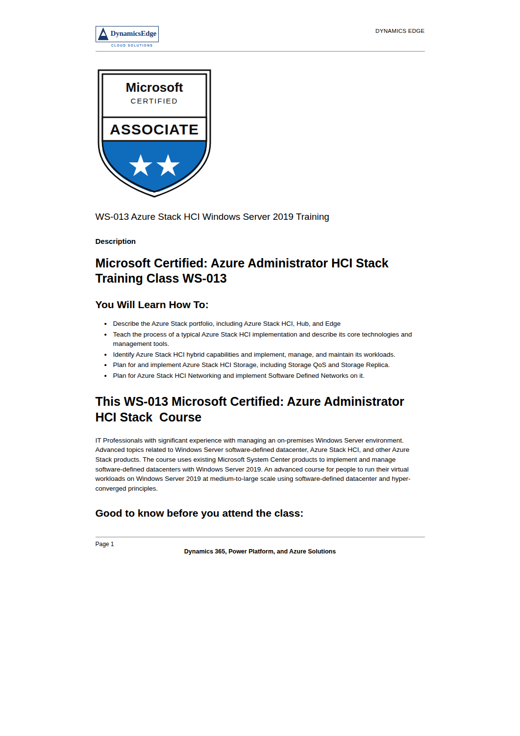DynamicsEdge
CLOUD SOLUTIONS
DYNAMICS EDGE
Microsoft CERTIFIED ASSOCIATE
WS-013 Azure Stack HCI Windows Server 2019 Training
Description
Microsoft Certified: Azure Administrator HCI Stack Training Class WS-013
You Will Learn How To:
Describe the Azure Stack portfolio, including Azure Stack HCI, Hub, and Edge
Teach the process of a typical Azure Stack HCI implementation and describe its core technologies and management tools.
Identify Azure Stack HCI hybrid capabilities and implement, manage, and maintain its workloads.
Plan for and implement Azure Stack HCI Storage, including Storage QoS and Storage Replica.
Plan for Azure Stack HCI Networking and implement Software Defined Networks on it.
This WS-013 Microsoft Certified: Azure Administrator HCI Stack Course
IT Professionals with significant experience with managing an on-premises Windows Server environment. Advanced topics related to Windows Server software-defined datacenter, Azure Stack HCI, and other Azure Stack products. The course uses existing Microsoft System Center products to implement and manage software-defined datacenters with Windows Server 2019. An advanced course for people to run their virtual workloads on Windows Server 2019 at medium-to-large scale using software-defined datacenter and hyper-converged principles.
Good to know before you attend the class:
Page 1
Dynamics 365, Power Platform, and Azure Solutions